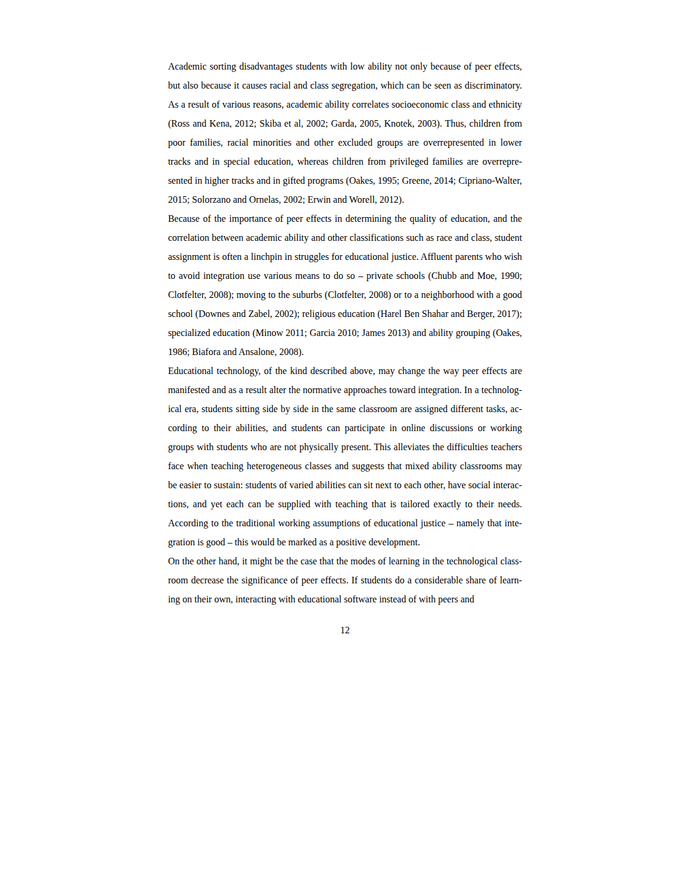Academic sorting disadvantages students with low ability not only because of peer effects, but also because it causes racial and class segregation, which can be seen as discriminatory. As a result of various reasons, academic ability correlates socioeconomic class and ethnicity (Ross and Kena, 2012; Skiba et al, 2002; Garda, 2005, Knotek, 2003). Thus, children from poor families, racial minorities and other excluded groups are overrepresented in lower tracks and in special education, whereas children from privileged families are overrepresented in higher tracks and in gifted programs (Oakes, 1995; Greene, 2014; Cipriano-Walter, 2015; Solorzano and Ornelas, 2002; Erwin and Worell, 2012).
Because of the importance of peer effects in determining the quality of education, and the correlation between academic ability and other classifications such as race and class, student assignment is often a linchpin in struggles for educational justice. Affluent parents who wish to avoid integration use various means to do so – private schools (Chubb and Moe, 1990; Clotfelter, 2008); moving to the suburbs (Clotfelter, 2008) or to a neighborhood with a good school (Downes and Zabel, 2002); religious education (Harel Ben Shahar and Berger, 2017); specialized education (Minow 2011; Garcia 2010; James 2013) and ability grouping (Oakes, 1986; Biafora and Ansalone, 2008).
Educational technology, of the kind described above, may change the way peer effects are manifested and as a result alter the normative approaches toward integration. In a technological era, students sitting side by side in the same classroom are assigned different tasks, according to their abilities, and students can participate in online discussions or working groups with students who are not physically present. This alleviates the difficulties teachers face when teaching heterogeneous classes and suggests that mixed ability classrooms may be easier to sustain: students of varied abilities can sit next to each other, have social interactions, and yet each can be supplied with teaching that is tailored exactly to their needs. According to the traditional working assumptions of educational justice – namely that integration is good – this would be marked as a positive development.
On the other hand, it might be the case that the modes of learning in the technological classroom decrease the significance of peer effects. If students do a considerable share of learning on their own, interacting with educational software instead of with peers and
12